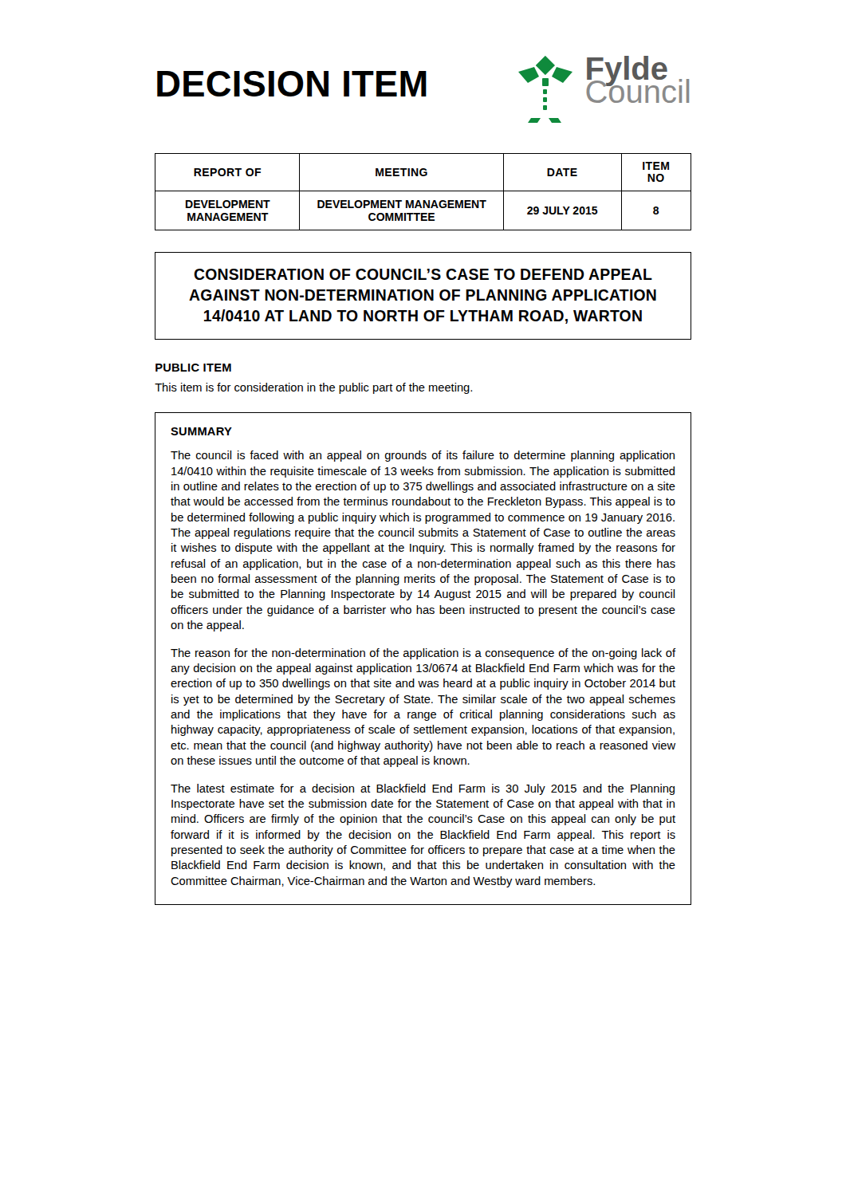DECISION ITEM
Fylde Council
| REPORT OF | MEETING | DATE | ITEM NO |
| --- | --- | --- | --- |
| DEVELOPMENT MANAGEMENT | DEVELOPMENT MANAGEMENT COMMITTEE | 29 JULY 2015 | 8 |
CONSIDERATION OF COUNCIL’S CASE TO DEFEND APPEAL AGAINST NON-DETERMINATION OF PLANNING APPLICATION 14/0410 AT LAND TO NORTH OF LYTHAM ROAD, WARTON
PUBLIC ITEM
This item is for consideration in the public part of the meeting.
SUMMARY
The council is faced with an appeal on grounds of its failure to determine planning application 14/0410 within the requisite timescale of 13 weeks from submission. The application is submitted in outline and relates to the erection of up to 375 dwellings and associated infrastructure on a site that would be accessed from the terminus roundabout to the Freckleton Bypass. This appeal is to be determined following a public inquiry which is programmed to commence on 19 January 2016. The appeal regulations require that the council submits a Statement of Case to outline the areas it wishes to dispute with the appellant at the Inquiry. This is normally framed by the reasons for refusal of an application, but in the case of a non-determination appeal such as this there has been no formal assessment of the planning merits of the proposal. The Statement of Case is to be submitted to the Planning Inspectorate by 14 August 2015 and will be prepared by council officers under the guidance of a barrister who has been instructed to present the council’s case on the appeal.
The reason for the non-determination of the application is a consequence of the on-going lack of any decision on the appeal against application 13/0674 at Blackfield End Farm which was for the erection of up to 350 dwellings on that site and was heard at a public inquiry in October 2014 but is yet to be determined by the Secretary of State. The similar scale of the two appeal schemes and the implications that they have for a range of critical planning considerations such as highway capacity, appropriateness of scale of settlement expansion, locations of that expansion, etc. mean that the council (and highway authority) have not been able to reach a reasoned view on these issues until the outcome of that appeal is known.
The latest estimate for a decision at Blackfield End Farm is 30 July 2015 and the Planning Inspectorate have set the submission date for the Statement of Case on that appeal with that in mind. Officers are firmly of the opinion that the council’s Case on this appeal can only be put forward if it is informed by the decision on the Blackfield End Farm appeal. This report is presented to seek the authority of Committee for officers to prepare that case at a time when the Blackfield End Farm decision is known, and that this be undertaken in consultation with the Committee Chairman, Vice-Chairman and the Warton and Westby ward members.